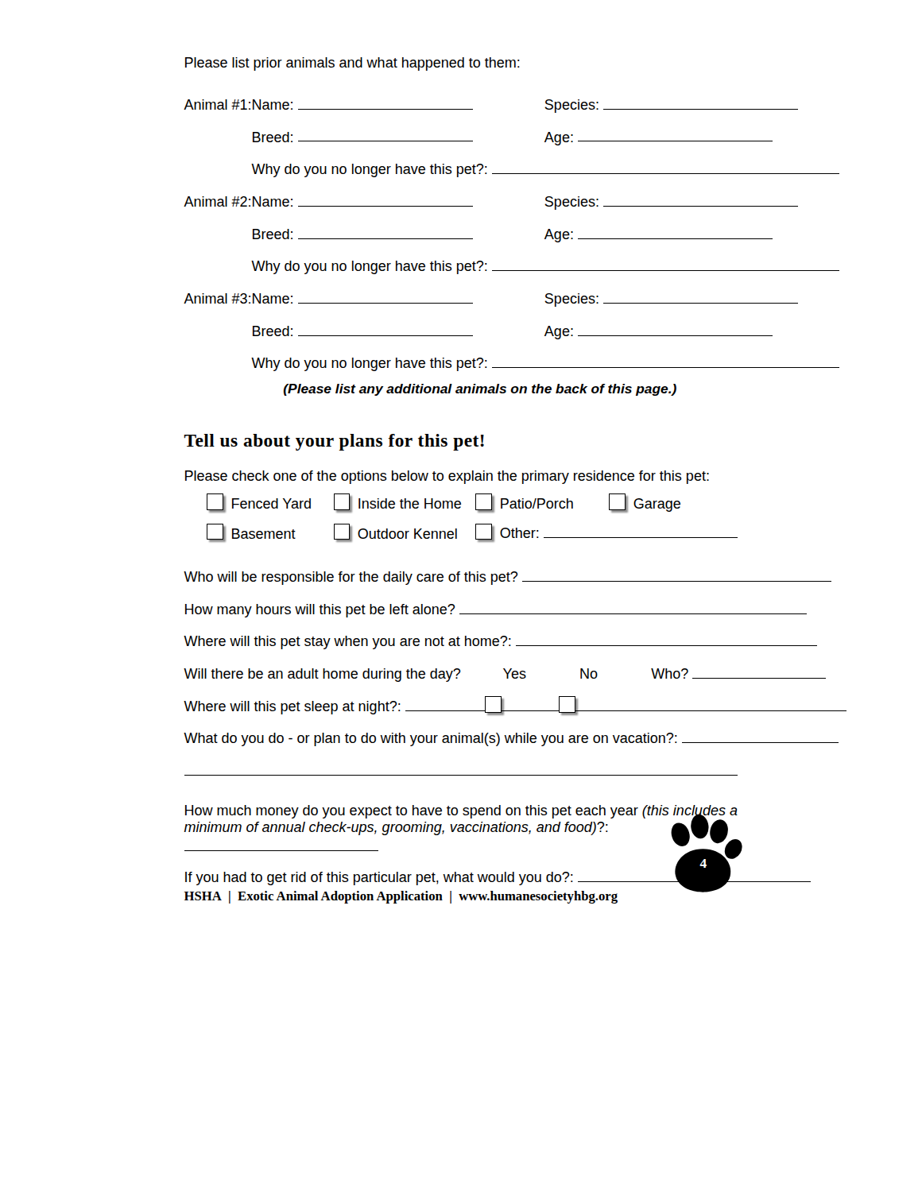Please list prior animals and what happened to them:
| Animal #1: | Name: | Species: |
| | Breed: | Age: |
| | Why do you no longer have this pet?: |
| Animal #2: | Name: | Species: |
| | Breed: | Age: |
| | Why do you no longer have this pet?: |
| Animal #3: | Name: | Species: |
| | Breed: | Age: |
| | Why do you no longer have this pet?: |
(Please list any additional animals on the back of this page.)
Tell us about your plans for this pet!
Please check one of the options below to explain the primary residence for this pet:
| Fenced Yard | Inside the Home | Patio/Porch | Garage |
| Basement | Outdoor Kennel | Other: |
Who will be responsible for the daily care of this pet?
How many hours will this pet be left alone?
Where will this pet stay when you are not at home?:
Will there be an adult home during the day? Yes No Who?
Where will this pet sleep at night?:
What do you do - or plan to do with your animal(s) while you are on vacation?:
How much money do you expect to have to spend on this pet each year (this includes a minimum of annual check-ups, grooming, vaccinations, and food)?:
If you had to get rid of this particular pet, what would you do?:
4
HSHA | Exotic Animal Adoption Application | www.humanesocietyhbg.org